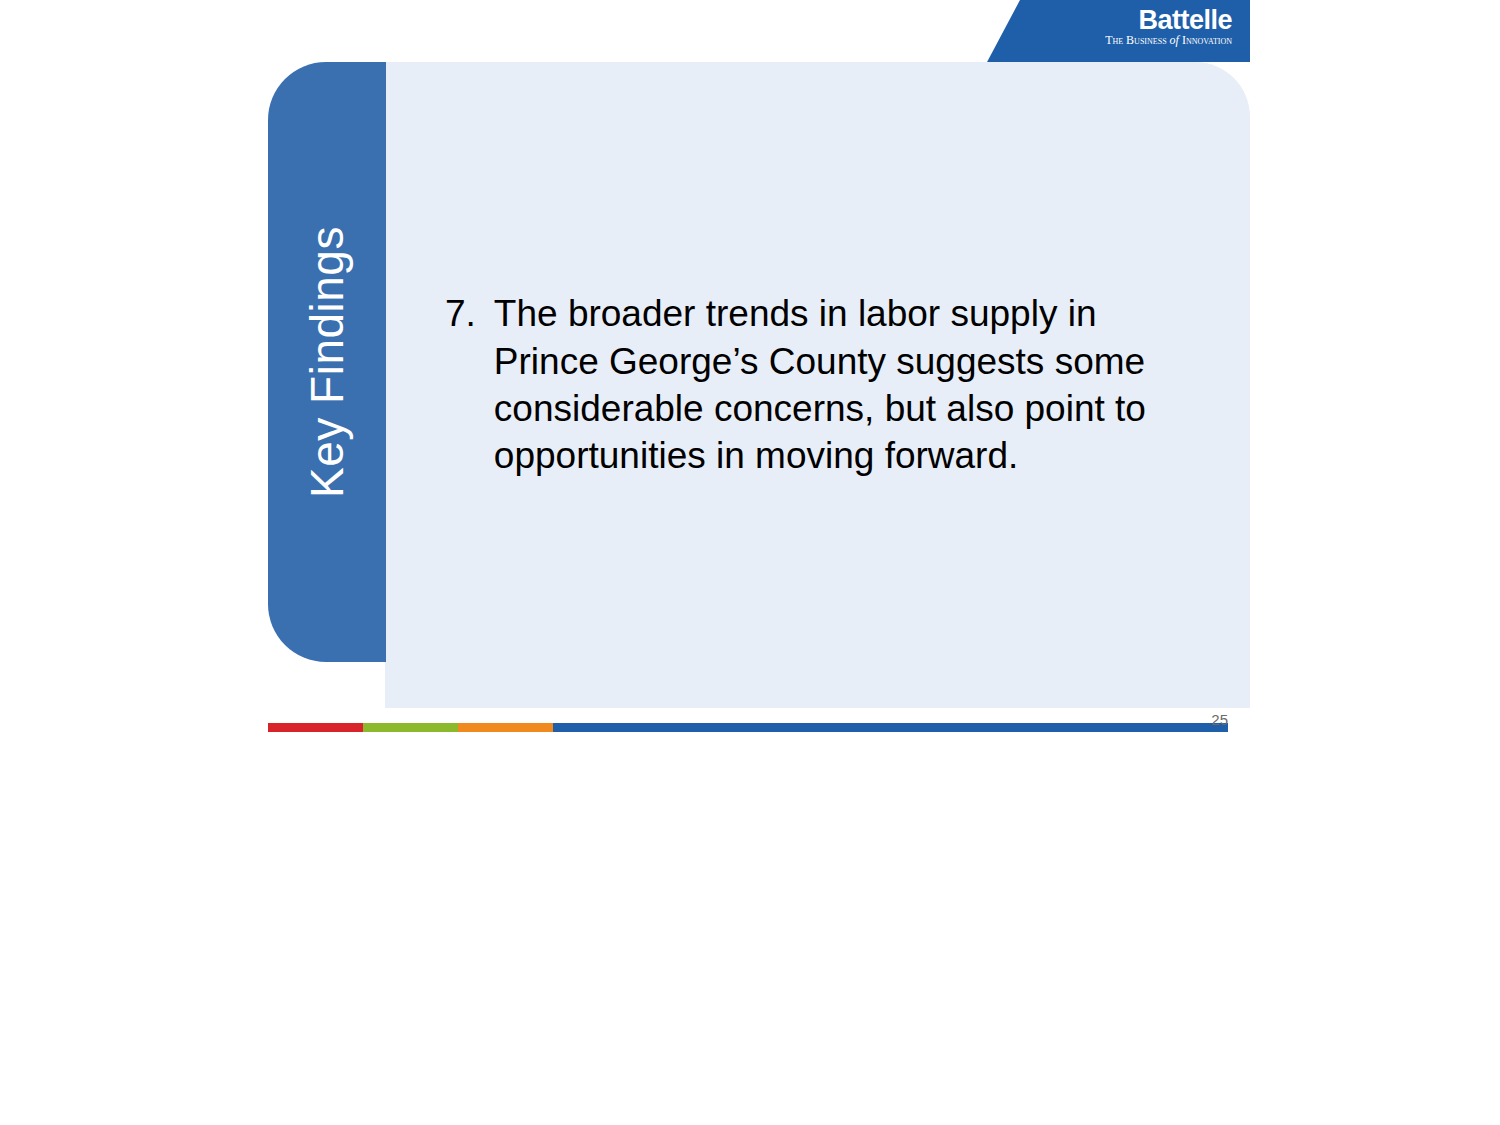Battelle
The Business of Innovation
7.
The broader trends in labor supply in Prince George’s County suggests some considerable concerns, but also point to opportunities in moving forward.
Key Findings
25